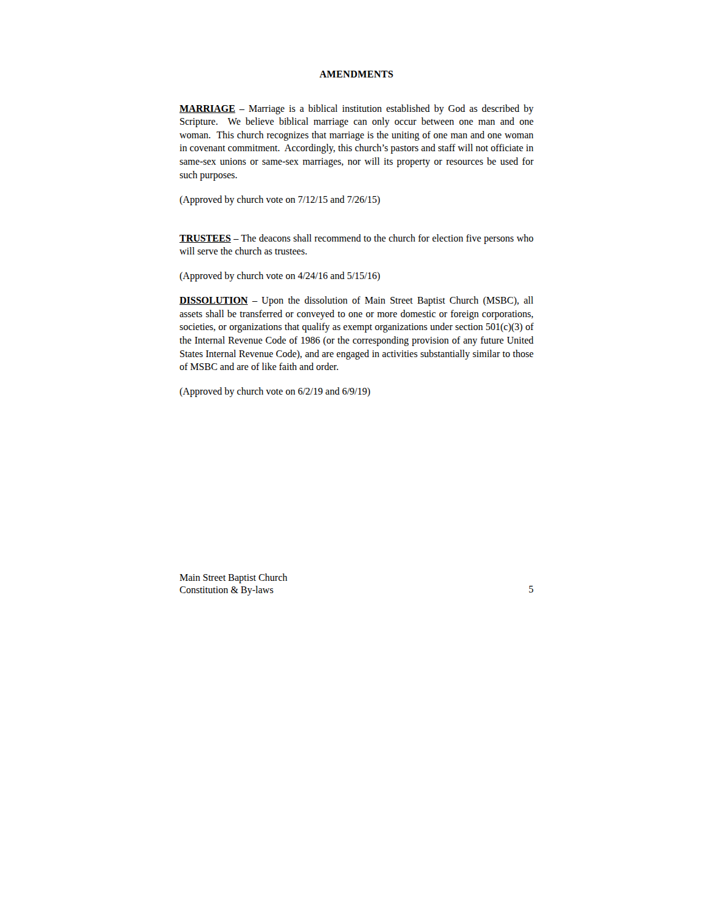AMENDMENTS
MARRIAGE – Marriage is a biblical institution established by God as described by Scripture. We believe biblical marriage can only occur between one man and one woman. This church recognizes that marriage is the uniting of one man and one woman in covenant commitment. Accordingly, this church’s pastors and staff will not officiate in same-sex unions or same-sex marriages, nor will its property or resources be used for such purposes.
(Approved by church vote on 7/12/15 and 7/26/15)
TRUSTEES – The deacons shall recommend to the church for election five persons who will serve the church as trustees.
(Approved by church vote on 4/24/16 and 5/15/16)
DISSOLUTION – Upon the dissolution of Main Street Baptist Church (MSBC), all assets shall be transferred or conveyed to one or more domestic or foreign corporations, societies, or organizations that qualify as exempt organizations under section 501(c)(3) of the Internal Revenue Code of 1986 (or the corresponding provision of any future United States Internal Revenue Code), and are engaged in activities substantially similar to those of MSBC and are of like faith and order.
(Approved by church vote on 6/2/19 and 6/9/19)
Main Street Baptist Church
Constitution & By-laws
5